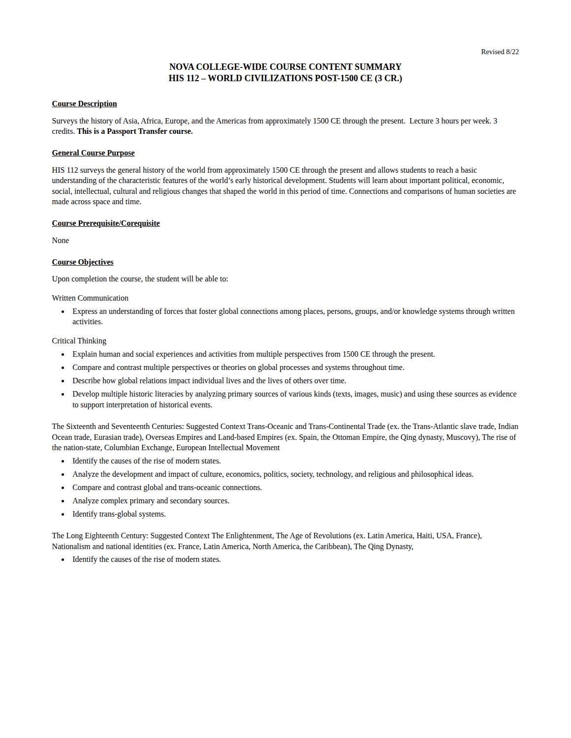Revised 8/22
NOVA COLLEGE-WIDE COURSE CONTENT SUMMARY
HIS 112 – WORLD CIVILIZATIONS POST-1500 CE (3 CR.)
Course Description
Surveys the history of Asia, Africa, Europe, and the Americas from approximately 1500 CE through the present. Lecture 3 hours per week. 3 credits. This is a Passport Transfer course.
General Course Purpose
HIS 112 surveys the general history of the world from approximately 1500 CE through the present and allows students to reach a basic understanding of the characteristic features of the world’s early historical development. Students will learn about important political, economic, social, intellectual, cultural and religious changes that shaped the world in this period of time. Connections and comparisons of human societies are made across space and time.
Course Prerequisite/Corequisite
None
Course Objectives
Upon completion the course, the student will be able to:
Written Communication
Express an understanding of forces that foster global connections among places, persons, groups, and/or knowledge systems through written activities.
Critical Thinking
Explain human and social experiences and activities from multiple perspectives from 1500 CE through the present.
Compare and contrast multiple perspectives or theories on global processes and systems throughout time.
Describe how global relations impact individual lives and the lives of others over time.
Develop multiple historic literacies by analyzing primary sources of various kinds (texts, images, music) and using these sources as evidence to support interpretation of historical events.
The Sixteenth and Seventeenth Centuries: Suggested Context Trans-Oceanic and Trans-Continental Trade (ex. the Trans-Atlantic slave trade, Indian Ocean trade, Eurasian trade), Overseas Empires and Land-based Empires (ex. Spain, the Ottoman Empire, the Qing dynasty, Muscovy), The rise of the nation-state, Columbian Exchange, European Intellectual Movement
Identify the causes of the rise of modern states.
Analyze the development and impact of culture, economics, politics, society, technology, and religious and philosophical ideas.
Compare and contrast global and trans-oceanic connections.
Analyze complex primary and secondary sources.
Identify trans-global systems.
The Long Eighteenth Century: Suggested Context The Enlightenment, The Age of Revolutions (ex. Latin America, Haiti, USA, France), Nationalism and national identities (ex. France, Latin America, North America, the Caribbean), The Qing Dynasty,
Identify the causes of the rise of modern states.